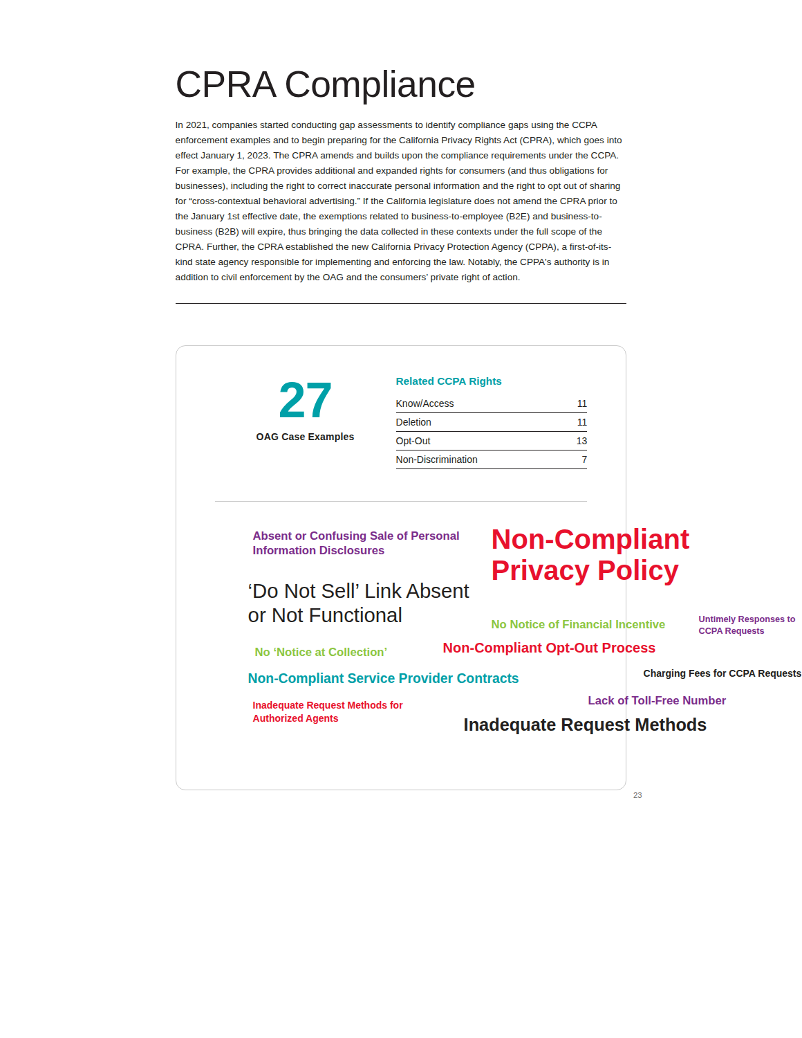CPRA Compliance
In 2021, companies started conducting gap assessments to identify compliance gaps using the CCPA enforcement examples and to begin preparing for the California Privacy Rights Act (CPRA), which goes into effect January 1, 2023. The CPRA amends and builds upon the compliance requirements under the CCPA. For example, the CPRA provides additional and expanded rights for consumers (and thus obligations for businesses), including the right to correct inaccurate personal information and the right to opt out of sharing for “cross-contextual behavioral advertising.” If the California legislature does not amend the CPRA prior to the January 1st effective date, the exemptions related to business-to-employee (B2E) and business-to-business (B2B) will expire, thus bringing the data collected in these contexts under the full scope of the CPRA. Further, the CPRA established the new California Privacy Protection Agency (CPPA), a first-of-its-kind state agency responsible for implementing and enforcing the law. Notably, the CPPA's authority is in addition to civil enforcement by the OAG and the consumers’ private right of action.
27
OAG Case Examples
Related CCPA Rights
| Know/Access | 11 |
| Deletion | 11 |
| Opt-Out | 13 |
| Non-Discrimination | 7 |
Absent or Confusing Sale of Personal Information Disclosures Non-Compliant Privacy Policy ‘Do Not Sell’ Link Absent or Not Functional No Notice of Financial Incentive Untimely Responses to CCPA Requests No ‘Notice at Collection’ Non-Compliant Opt-Out Process Non-Compliant Service Provider Contracts Charging Fees for CCPA Requests Inadequate Request Methods for Authorized Agents Lack of Toll-Free Number Inadequate Request Methods
23